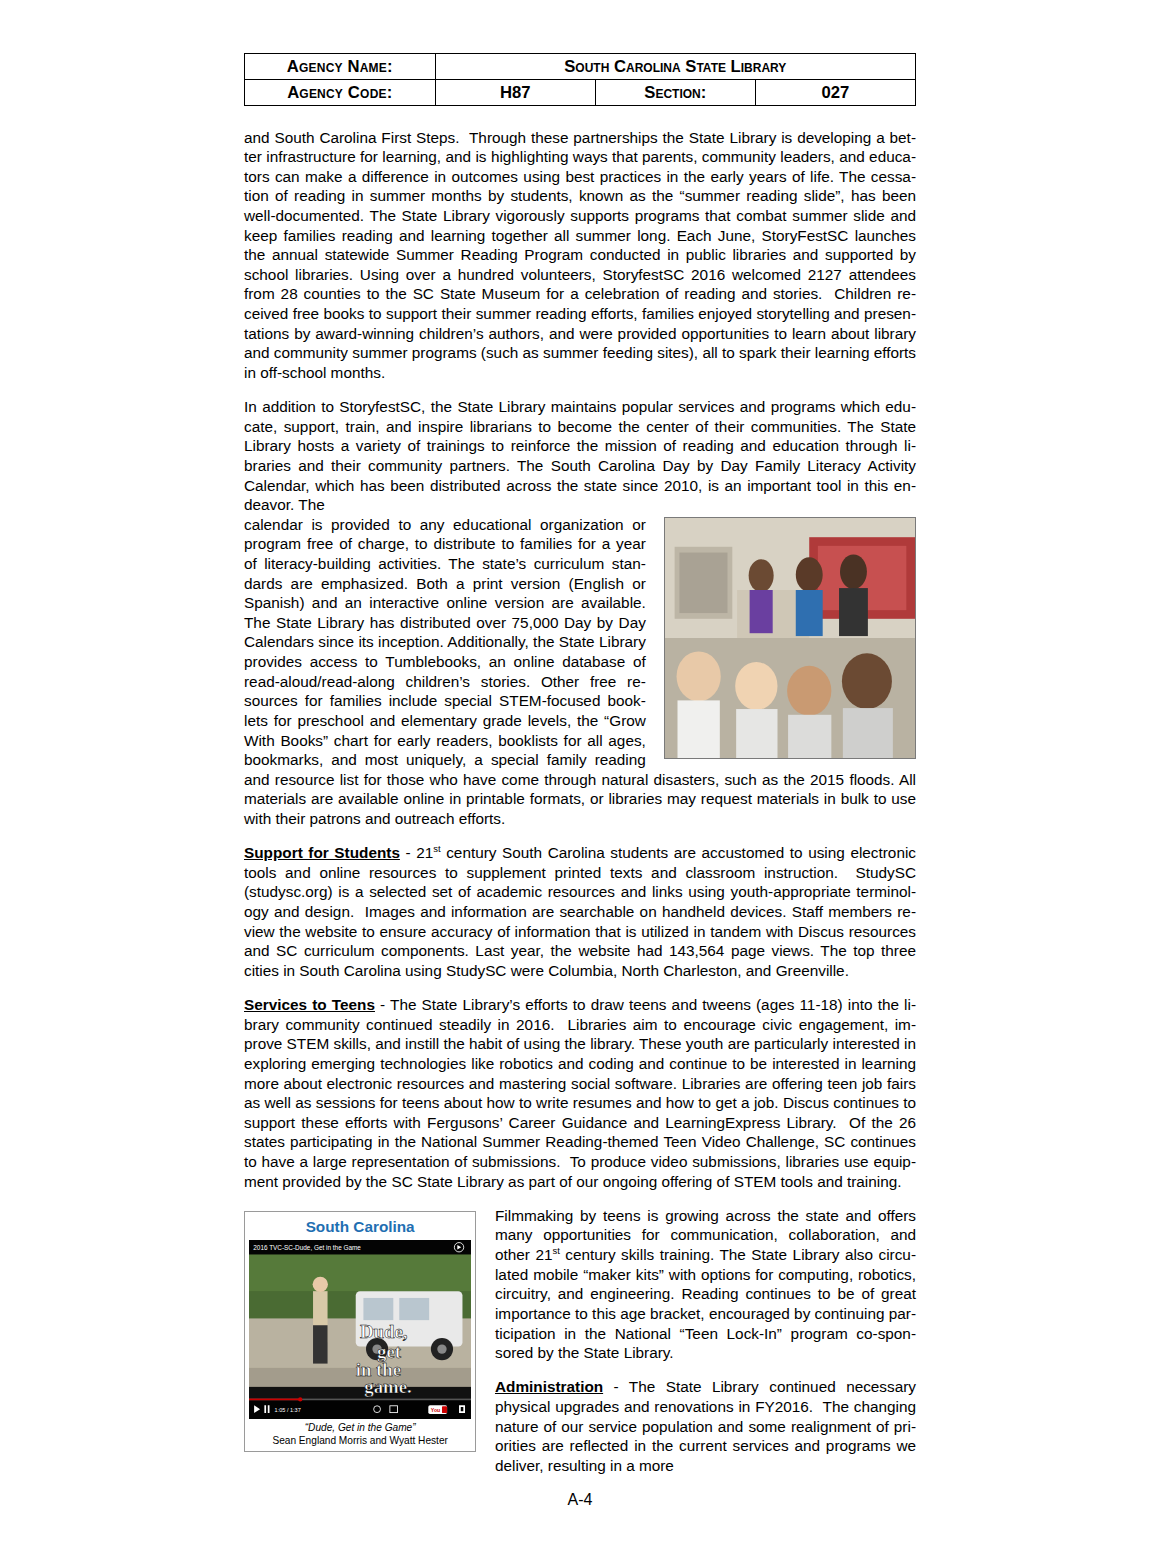| Agency Name: | South Carolina State Library |
| Agency Code: | H87 | Section: | 027 |
and South Carolina First Steps. Through these partnerships the State Library is developing a better infrastructure for learning, and is highlighting ways that parents, community leaders, and educators can make a difference in outcomes using best practices in the early years of life. The cessation of reading in summer months by students, known as the “summer reading slide”, has been well-documented. The State Library vigorously supports programs that combat summer slide and keep families reading and learning together all summer long. Each June, StoryFestSC launches the annual statewide Summer Reading Program conducted in public libraries and supported by school libraries. Using over a hundred volunteers, StoryfestSC 2016 welcomed 2127 attendees from 28 counties to the SC State Museum for a celebration of reading and stories. Children received free books to support their summer reading efforts, families enjoyed storytelling and presentations by award-winning children’s authors, and were provided opportunities to learn about library and community summer programs (such as summer feeding sites), all to spark their learning efforts in off-school months.
In addition to StoryfestSC, the State Library maintains popular services and programs which educate, support, train, and inspire librarians to become the center of their communities. The State Library hosts a variety of trainings to reinforce the mission of reading and education through libraries and their community partners. The South Carolina Day by Day Family Literacy Activity Calendar, which has been distributed across the state since 2010, is an important tool in this endeavor. The
calendar is provided to any educational organization or program free of charge, to distribute to families for a year of literacy-building activities. The state’s curriculum standards are emphasized. Both a print version (English or Spanish) and an interactive online version are available. The State Library has distributed over 75,000 Day by Day Calendars since its inception. Additionally, the State Library provides access to Tumblebooks, an online database of read-aloud/read-along children’s stories. Other free resources for families include special STEM-focused booklets for preschool and elementary grade levels, the “Grow With Books” chart for early readers, booklists for all ages, bookmarks, and most uniquely, a special family reading and resource list for those who have come through natural disasters, such as the 2015 floods. All materials are available online in printable formats, or libraries may request materials in bulk to use with their patrons and outreach efforts.
Support for Students - 21st century South Carolina students are accustomed to using electronic tools and online resources to supplement printed texts and classroom instruction. StudySC (studysc.org) is a selected set of academic resources and links using youth-appropriate terminology and design. Images and information are searchable on handheld devices. Staff members review the website to ensure accuracy of information that is utilized in tandem with Discus resources and SC curriculum components. Last year, the website had 143,564 page views. The top three cities in South Carolina using StudySC were Columbia, North Charleston, and Greenville.
Services to Teens - The State Library’s efforts to draw teens and tweens (ages 11-18) into the library community continued steadily in 2016. Libraries aim to encourage civic engagement, improve STEM skills, and instill the habit of using the library. These youth are particularly interested in exploring emerging technologies like robotics and coding and continue to be interested in learning more about electronic resources and mastering social software. Libraries are offering teen job fairs as well as sessions for teens about how to write resumes and how to get a job. Discus continues to support these efforts with Fergusons’ Career Guidance and LearningExpress Library. Of the 26 states participating in the National Summer Reading-themed Teen Video Challenge, SC continues to have a large representation of submissions. To produce video submissions, libraries use equipment provided by the SC State Library as part of our ongoing offering of STEM tools and training.
South Carolina
“Dude, Get in the Game”
Sean England Morris and Wyatt Hester
Filmmaking by teens is growing across the state and offers many opportunities for communication, collaboration, and other 21st century skills training. The State Library also circulated mobile “maker kits” with options for computing, robotics, circuitry, and engineering. Reading continues to be of great importance to this age bracket, encouraged by continuing participation in the National “Teen Lock-In” program co-sponsored by the State Library.
Administration - The State Library continued necessary physical upgrades and renovations in FY2016. The changing nature of our service population and some realignment of priorities are reflected in the current services and programs we deliver, resulting in a more
A-4